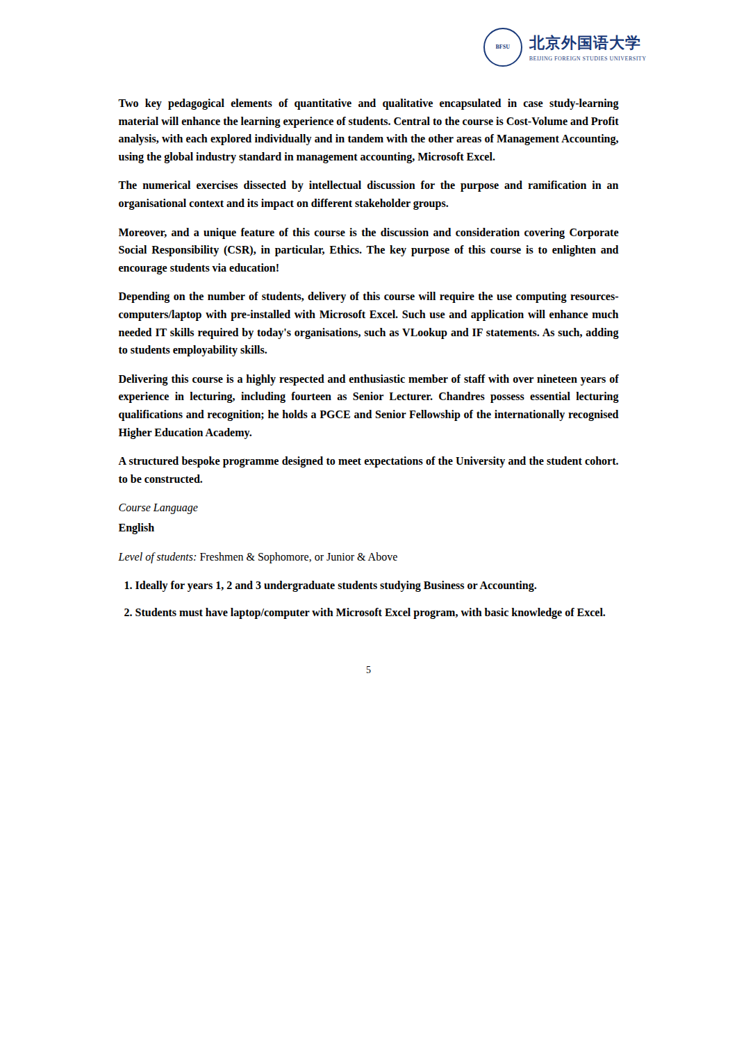BFSU
北京外国语大学
Beijing Foreign Studies University
Two key pedagogical elements of quantitative and qualitative encapsulated in case study-learning material will enhance the learning experience of students. Central to the course is Cost-Volume and Profit analysis, with each explored individually and in tandem with the other areas of Management Accounting, using the global industry standard in management accounting, Microsoft Excel.
The numerical exercises dissected by intellectual discussion for the purpose and ramification in an organisational context and its impact on different stakeholder groups.
Moreover, and a unique feature of this course is the discussion and consideration covering Corporate Social Responsibility (CSR), in particular, Ethics. The key purpose of this course is to enlighten and encourage students via education!
Depending on the number of students, delivery of this course will require the use computing resources- computers/laptop with pre-installed with Microsoft Excel. Such use and application will enhance much needed IT skills required by today's organisations, such as VLookup and IF statements. As such, adding to students employability skills.
Delivering this course is a highly respected and enthusiastic member of staff with over nineteen years of experience in lecturing, including fourteen as Senior Lecturer. Chandres possess essential lecturing qualifications and recognition; he holds a PGCE and Senior Fellowship of the internationally recognised Higher Education Academy.
A structured bespoke programme designed to meet expectations of the University and the student cohort. to be constructed.
Course Language
English
Level of students: Freshmen & Sophomore, or Junior & Above
Ideally for years 1, 2 and 3 undergraduate students studying Business or Accounting.
Students must have laptop/computer with Microsoft Excel program, with basic knowledge of Excel.
5